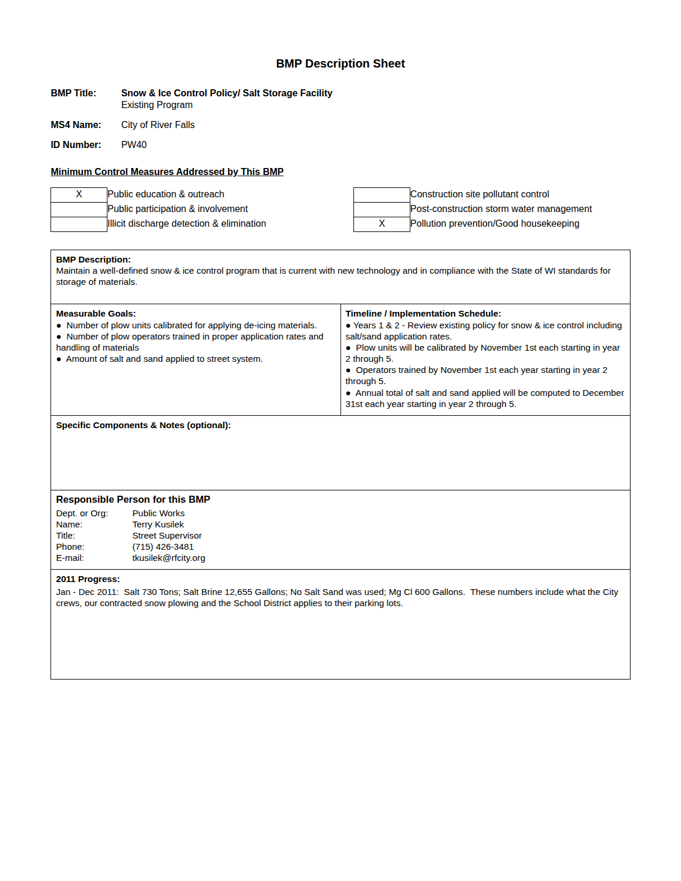BMP Description Sheet
BMP Title: Snow & Ice Control Policy/ Salt Storage Facility Existing Program
MS4 Name: City of River Falls
ID Number: PW40
Minimum Control Measures Addressed by This BMP
| X | Public education & outreach | | | Construction site pollutant control |
| | Public participation & involvement | | | Post-construction storm water management |
| | Illicit discharge detection & elimination | | X | Pollution prevention/Good housekeeping |
| BMP Description: Maintain a well-defined snow & ice control program that is current with new technology and in compliance with the State of WI standards for storage of materials. |
| Measurable Goals: ● Number of plow units calibrated for applying de-icing materials. ● Number of plow operators trained in proper application rates and handling of materials ● Amount of salt and sand applied to street system. | Timeline / Implementation Schedule: ● Years 1 & 2 - Review existing policy for snow & ice control including salt/sand application rates. ● Plow units will be calibrated by November 1st each starting in year 2 through 5. ● Operators trained by November 1st each year starting in year 2 through 5. ● Annual total of salt and sand applied will be computed to December 31st each year starting in year 2 through 5. |
| Specific Components & Notes (optional): |
| Responsible Person for this BMP / Dept. or Org: / Public Works / / Name: / Terry Kusilek / / Title: / Street Supervisor / / Phone: / (715) 426-3481 / / E-mail: / tkusilek@rfcity.org / |
| 2011 Progress: Jan - Dec 2011: Salt 730 Tons; Salt Brine 12,655 Gallons; No Salt Sand was used; Mg Cl 600 Gallons. These numbers include what the City crews, our contracted snow plowing and the School District applies to their parking lots. |